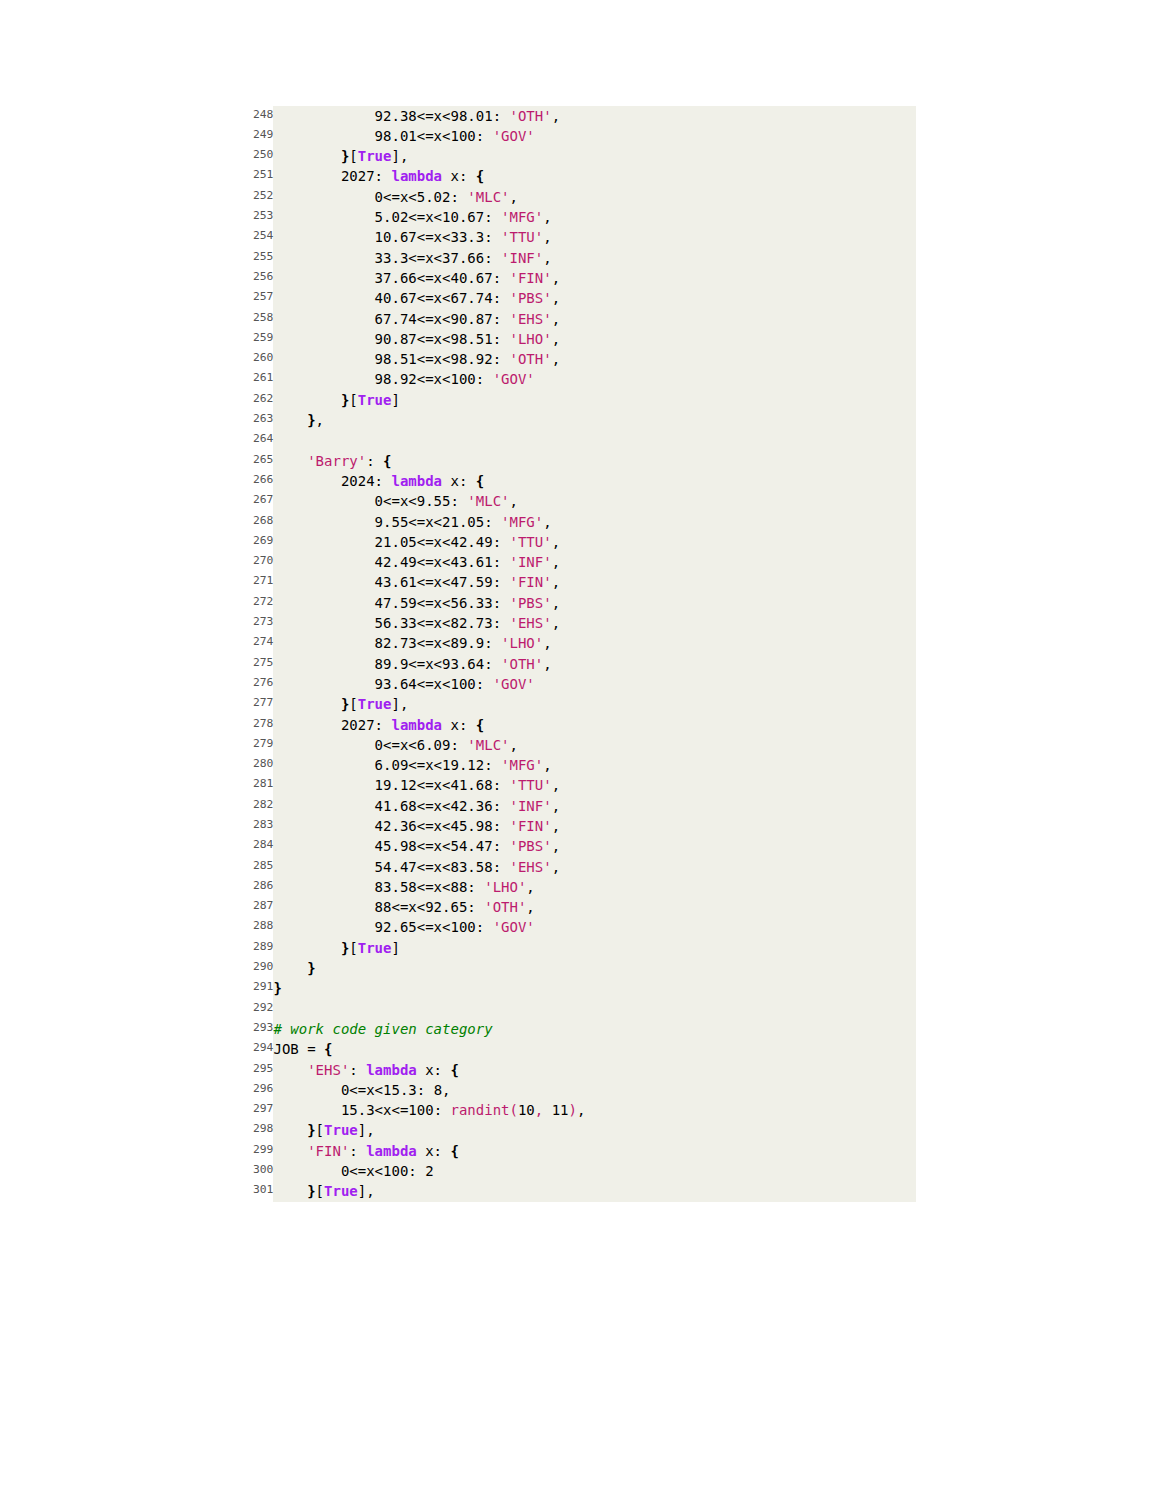| 248 | 92.38 <=x< 98.01 : 'OTH' , |
| 249 | 98.01 <=x< 100 : 'GOV' |
| 250 | } [ True ], |
| 251 | 2027 : lambda x: { |
| 252 | 0 <=x< 5.02 : 'MLC' , |
| 253 | 5.02 <=x< 10.67 : 'MFG' , |
| 254 | 10.67 <=x< 33.3 : 'TTU' , |
| 255 | 33.3 <=x< 37.66 : 'INF' , |
| 256 | 37.66 <=x< 40.67 : 'FIN' , |
| 257 | 40.67 <=x< 67.74 : 'PBS' , |
| 258 | 67.74 <=x< 90.87 : 'EHS' , |
| 259 | 90.87 <=x< 98.51 : 'LHO' , |
| 260 | 98.51 <=x< 98.92 : 'OTH' , |
| 261 | 98.92 <=x< 100 : 'GOV' |
| 262 | } [ True ] |
| 263 | } , |
| 264 | |
| 265 | 'Barry' : { |
| 266 | 2024 : lambda x: { |
| 267 | 0 <=x< 9.55 : 'MLC' , |
| 268 | 9.55 <=x< 21.05 : 'MFG' , |
| 269 | 21.05 <=x< 42.49 : 'TTU' , |
| 270 | 42.49 <=x< 43.61 : 'INF' , |
| 271 | 43.61 <=x< 47.59 : 'FIN' , |
| 272 | 47.59 <=x< 56.33 : 'PBS' , |
| 273 | 56.33 <=x< 82.73 : 'EHS' , |
| 274 | 82.73 <=x< 89.9 : 'LHO' , |
| 275 | 89.9 <=x< 93.64 : 'OTH' , |
| 276 | 93.64 <=x< 100 : 'GOV' |
| 277 | } [ True ], |
| 278 | 2027 : lambda x: { |
| 279 | 0 <=x< 6.09 : 'MLC' , |
| 280 | 6.09 <=x< 19.12 : 'MFG' , |
| 281 | 19.12 <=x< 41.68 : 'TTU' , |
| 282 | 41.68 <=x< 42.36 : 'INF' , |
| 283 | 42.36 <=x< 45.98 : 'FIN' , |
| 284 | 45.98 <=x< 54.47 : 'PBS' , |
| 285 | 54.47 <=x< 83.58 : 'EHS' , |
| 286 | 83.58 <=x< 88 : 'LHO' , |
| 287 | 88 <=x< 92.65 : 'OTH' , |
| 288 | 92.65 <=x< 100 : 'GOV' |
| 289 | } [ True ] |
| 290 | } |
| 291 | } |
| 292 | |
| 293 | # work code given category |
| 294 | JOB = { |
| 295 | 'EHS' : lambda x: { |
| 296 | 0 <=x< 15.3 : 8 , |
| 297 | 15.3 <x<= 100 : randint ( 10 , 11 ) , |
| 298 | } [ True ], |
| 299 | 'FIN' : lambda x: { |
| 300 | 0 <=x< 100 : 2 |
| 301 | } [ True ], |